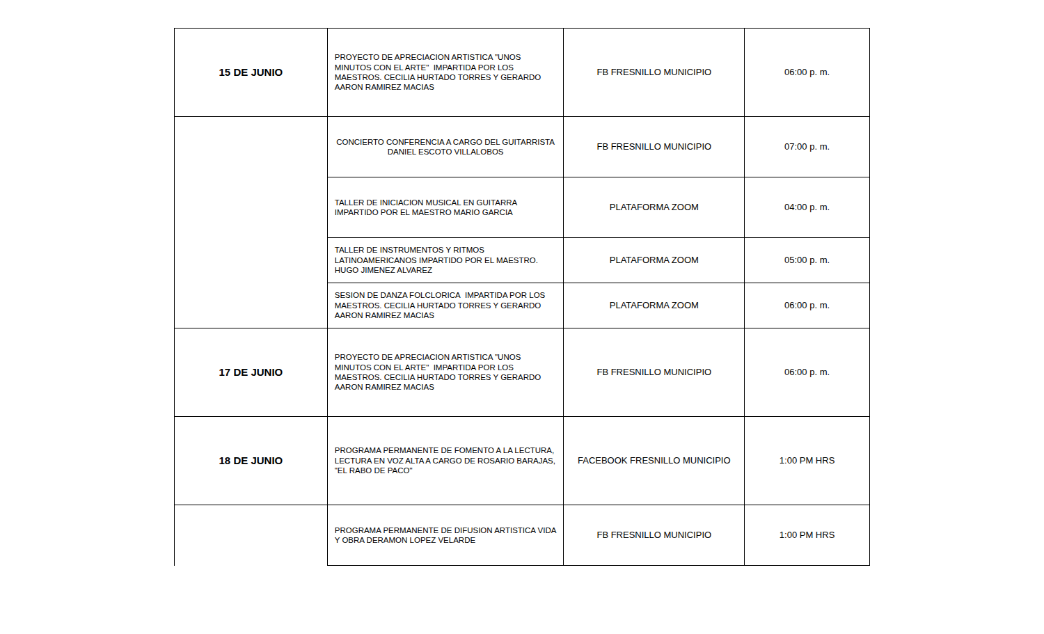| 15 DE JUNIO | PROYECTO DE APRECIACION ARTISTICA "UNOS MINUTOS CON EL ARTE" IMPARTIDA POR LOS MAESTROS. CECILIA HURTADO TORRES Y GERARDO AARON RAMIREZ MACIAS | FB FRESNILLO MUNICIPIO | 06:00 p. m. |
| | CONCIERTO CONFERENCIA A CARGO DEL GUITARRISTA DANIEL ESCOTO VILLALOBOS | FB FRESNILLO MUNICIPIO | 07:00 p. m. |
| TALLER DE INICIACION MUSICAL EN GUITARRA IMPARTIDO POR EL MAESTRO MARIO GARCIA | PLATAFORMA ZOOM | 04:00 p. m. |
| TALLER DE INSTRUMENTOS Y RITMOS LATINOAMERICANOS IMPARTIDO POR EL MAESTRO. HUGO JIMENEZ ALVAREZ | PLATAFORMA ZOOM | 05:00 p. m. |
| SESION DE DANZA FOLCLORICA IMPARTIDA POR LOS MAESTROS. CECILIA HURTADO TORRES Y GERARDO AARON RAMIREZ MACIAS | PLATAFORMA ZOOM | 06:00 p. m. |
| 17 DE JUNIO | PROYECTO DE APRECIACION ARTISTICA "UNOS MINUTOS CON EL ARTE" IMPARTIDA POR LOS MAESTROS. CECILIA HURTADO TORRES Y GERARDO AARON RAMIREZ MACIAS | FB FRESNILLO MUNICIPIO | 06:00 p. m. |
| 18 DE JUNIO | PROGRAMA PERMANENTE DE FOMENTO A LA LECTURA, LECTURA EN VOZ ALTA A CARGO DE ROSARIO BARAJAS, "EL RABO DE PACO" | FACEBOOK FRESNILLO MUNICIPIO | 1:00 PM HRS |
| | PROGRAMA PERMANENTE DE DIFUSION ARTISTICA VIDA Y OBRA DERAMON LOPEZ VELARDE | FB FRESNILLO MUNICIPIO | 1:00 PM HRS |